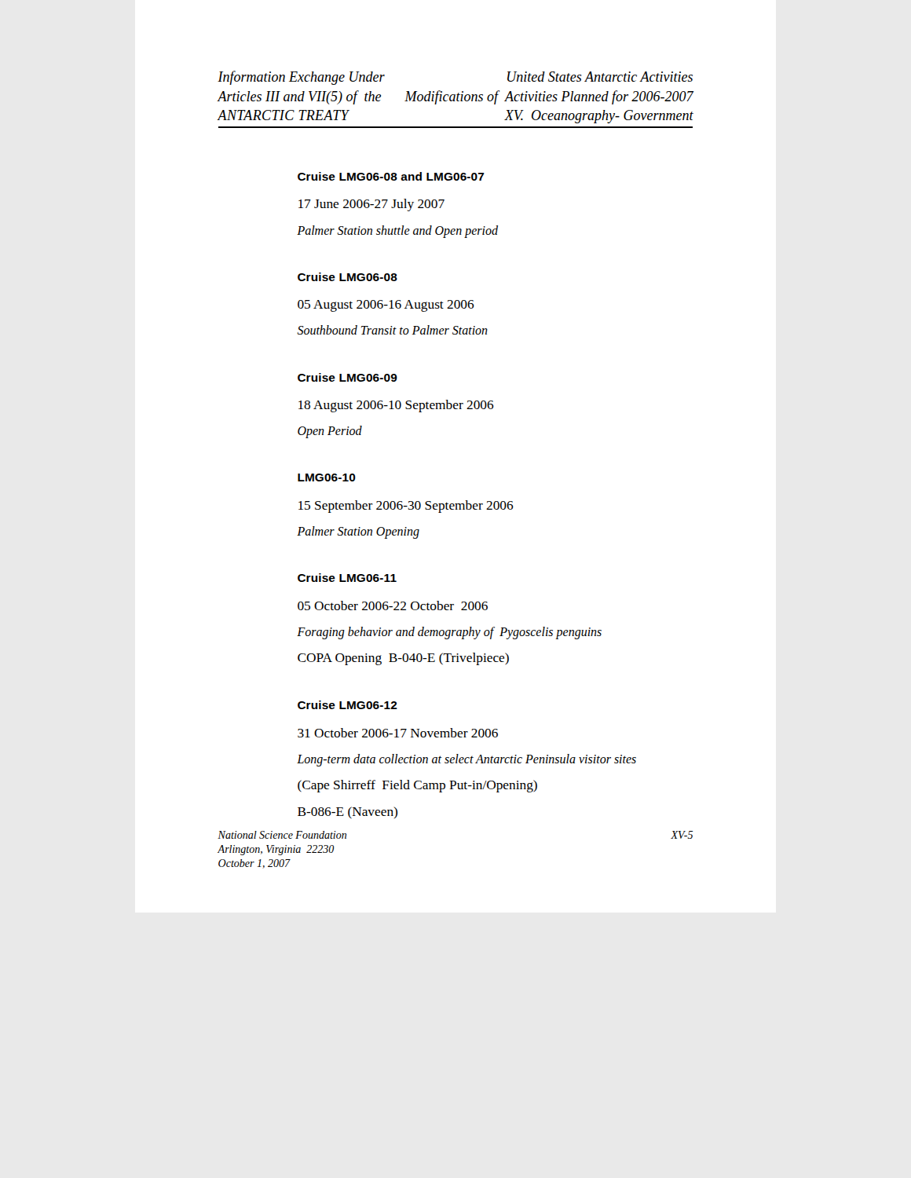| Information Exchange Under | United States Antarctic Activities |
| Articles III and VII(5) of the | Modifications of Activities Planned for 2006-2007 |
| ANTARCTIC TREATY | XV. Oceanography- Government |
Cruise LMG06-08 and LMG06-07
17 June 2006-27 July 2007
Palmer Station shuttle and Open period
Cruise LMG06-08
05 August 2006-16 August 2006
Southbound Transit to Palmer Station
Cruise LMG06-09
18 August 2006-10 September 2006
Open Period
LMG06-10
15 September 2006-30 September 2006
Palmer Station Opening
Cruise LMG06-11
05 October 2006-22 October 2006
Foraging behavior and demography of Pygoscelis penguins
COPA Opening B-040-E (Trivelpiece)
Cruise LMG06-12
31 October 2006-17 November 2006
Long-term data collection at select Antarctic Peninsula visitor sites
(Cape Shirreff Field Camp Put-in/Opening)
B-086-E (Naveen)
National Science Foundation
Arlington, Virginia 22230
October 1, 2007
XV-5